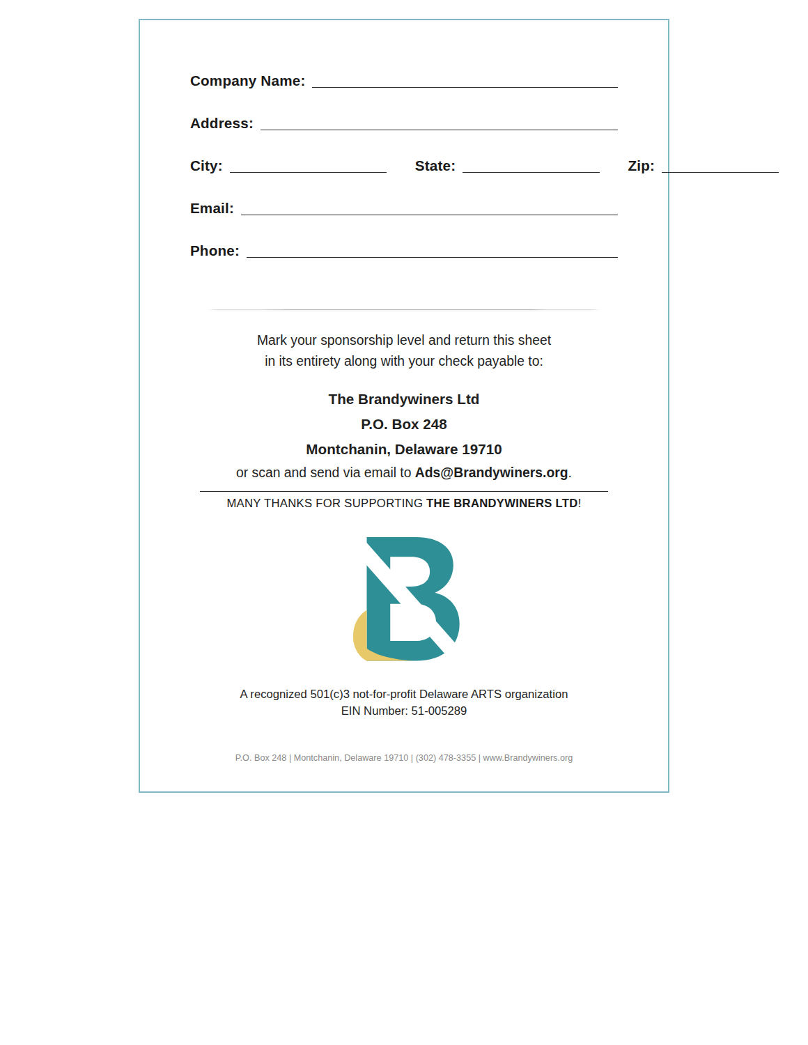Company Name:
Address:
City: State: Zip:
Email:
Phone:
Mark your sponsorship level and return this sheet
in its entirety along with your check payable to:
The Brandywiners Ltd
P.O. Box 248
Montchanin, Delaware 19710
or scan and send via email to Ads@Brandywiners.org.
MANY THANKS FOR SUPPORTING THE BRANDYWINERS LTD!
A recognized 501(c)3 not-for-profit Delaware ARTS organization
EIN Number: 51-005289
P.O. Box 248 | Montchanin, Delaware 19710 | (302) 478-3355 | www.Brandywiners.org